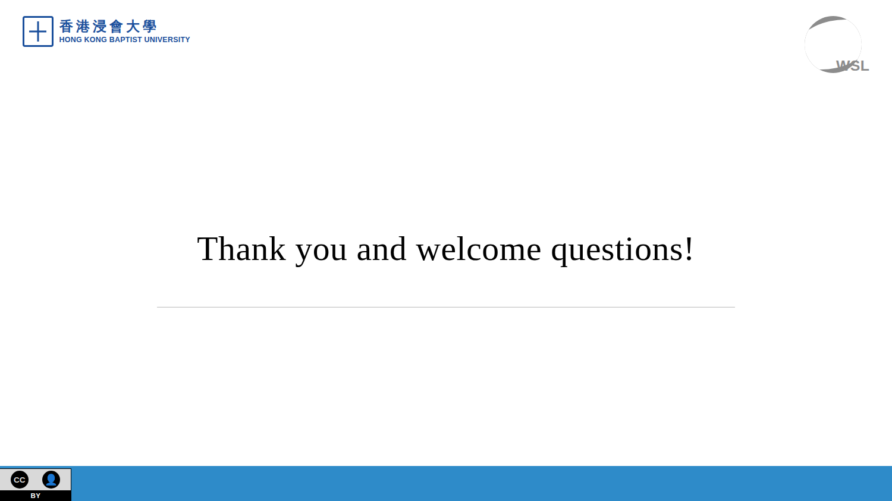香港浸會大學
HONG KONG BAPTIST UNIVERSITY
WSL
Thank you and welcome questions!
CC 👤
BY